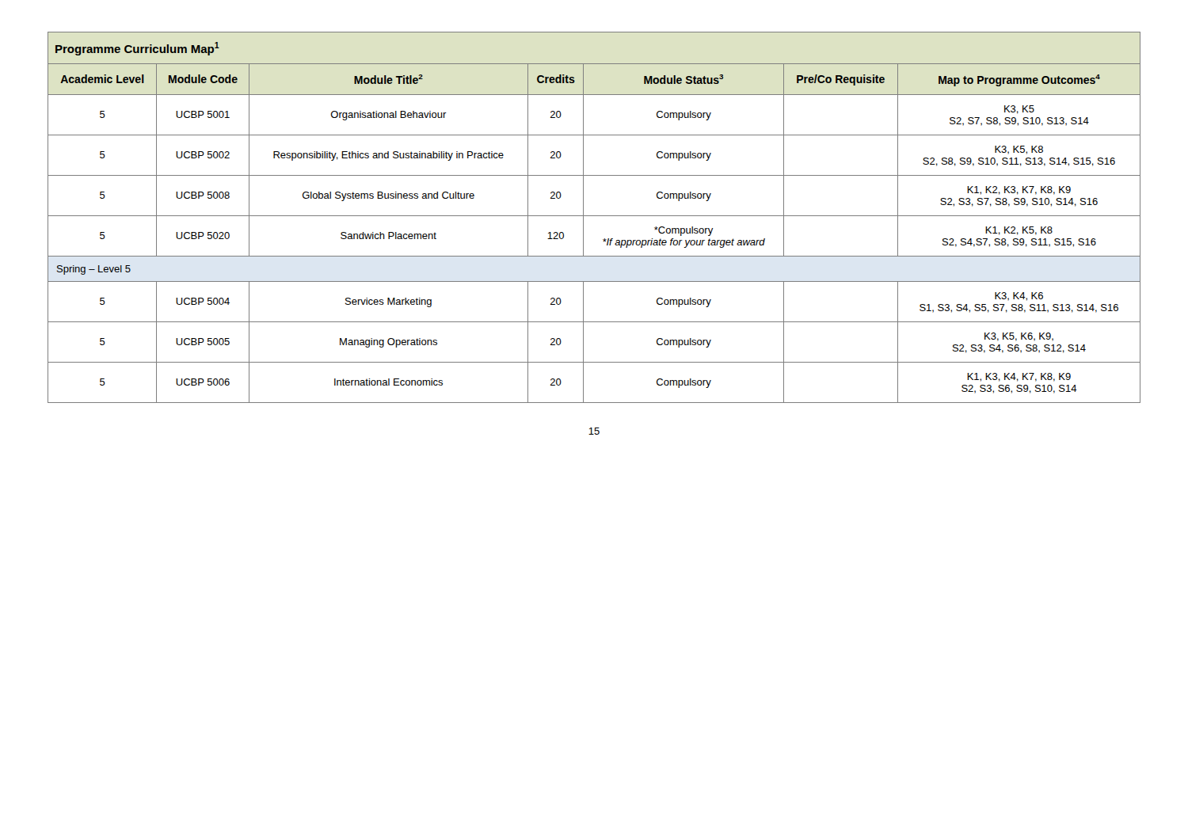Programme Curriculum Map 1
| Academic Level | Module Code | Module Title 2 | Credits | Module Status 3 | Pre/Co Requisite | Map to Programme Outcomes 4 |
| --- | --- | --- | --- | --- | --- | --- |
| 5 | UCBP 5001 | Organisational Behaviour | 20 | Compulsory | | K3, K5 S2, S7, S8, S9, S10, S13, S14 |
| 5 | UCBP 5002 | Responsibility, Ethics and Sustainability in Practice | 20 | Compulsory | | K3, K5, K8 S2, S8, S9, S10, S11, S13, S14, S15, S16 |
| 5 | UCBP 5008 | Global Systems Business and Culture | 20 | Compulsory | | K1, K2, K3, K7, K8, K9 S2, S3, S7, S8, S9, S10, S14, S16 |
| 5 | UCBP 5020 | Sandwich Placement | 120 | *Compulsory *If appropriate for your target award | | K1, K2, K5, K8 S2, S4,S7, S8, S9, S11, S15, S16 |
| Spring – Level 5 |
| 5 | UCBP 5004 | Services Marketing | 20 | Compulsory | | K3, K4, K6 S1, S3, S4, S5, S7, S8, S11, S13, S14, S16 |
| 5 | UCBP 5005 | Managing Operations | 20 | Compulsory | | K3, K5, K6, K9, S2, S3, S4, S6, S8, S12, S14 |
| 5 | UCBP 5006 | International Economics | 20 | Compulsory | | K1, K3, K4, K7, K8, K9 S2, S3, S6, S9, S10, S14 |
15